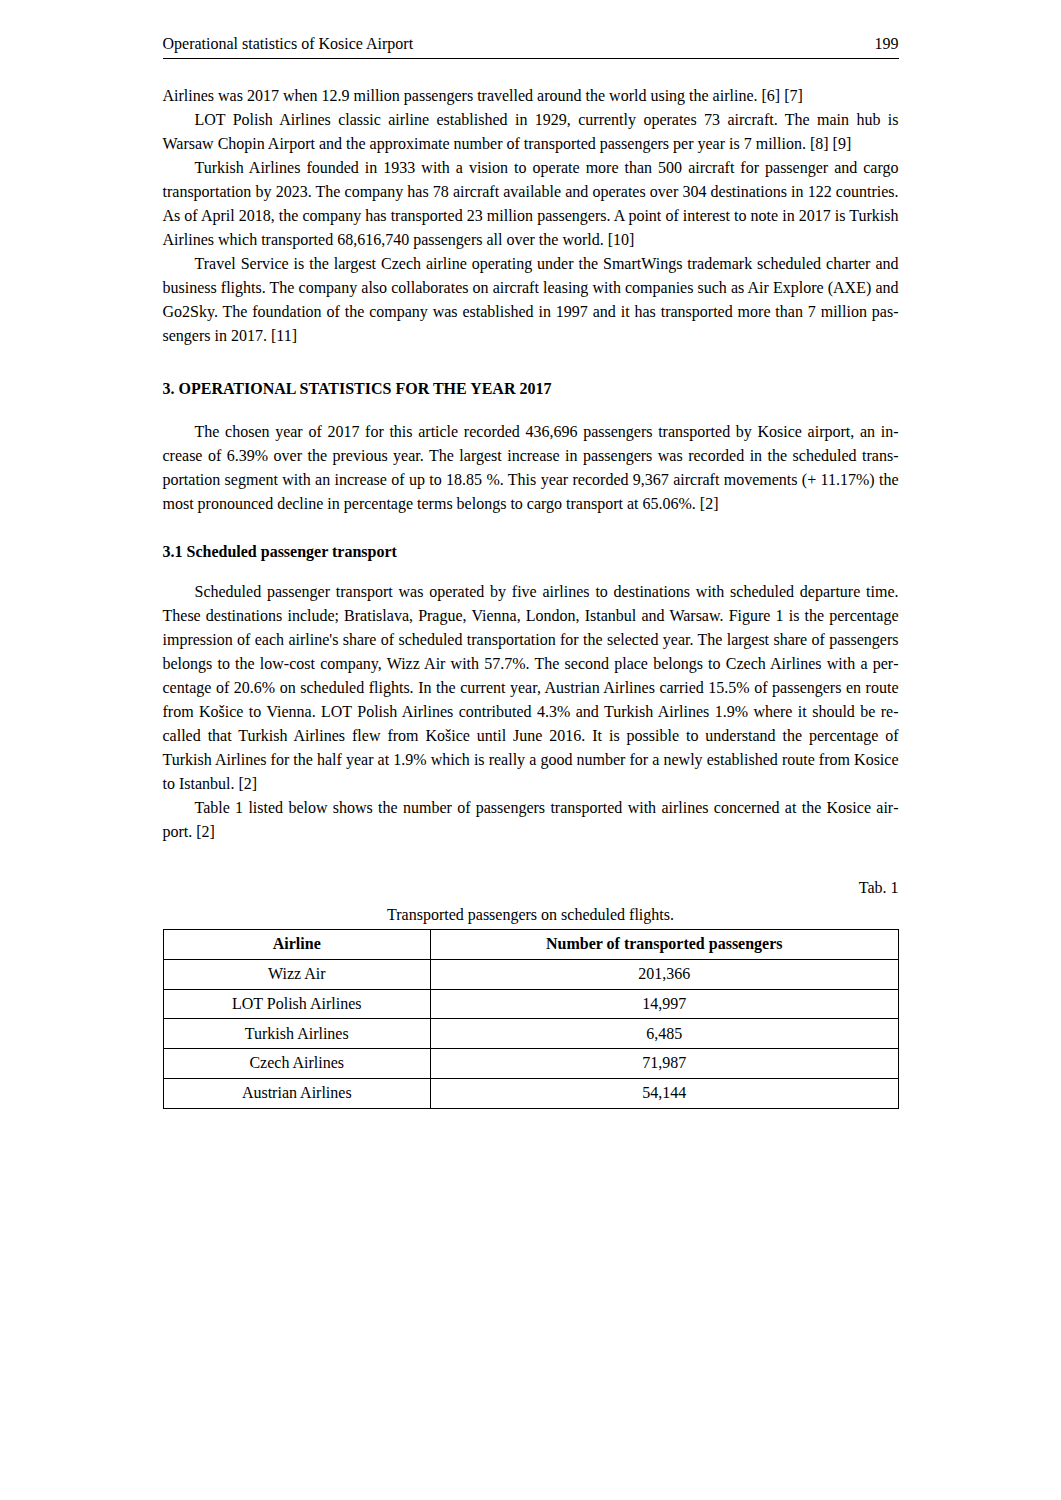Operational statistics of Kosice Airport 199
Airlines was 2017 when 12.9 million passengers travelled around the world using the airline. [6] [7]
LOT Polish Airlines classic airline established in 1929, currently operates 73 aircraft. The main hub is Warsaw Chopin Airport and the approximate number of transported passengers per year is 7 million. [8] [9]
Turkish Airlines founded in 1933 with a vision to operate more than 500 aircraft for passenger and cargo transportation by 2023. The company has 78 aircraft available and operates over 304 destinations in 122 countries. As of April 2018, the company has transported 23 million passengers. A point of interest to note in 2017 is Turkish Airlines which transported 68,616,740 passengers all over the world. [10]
Travel Service is the largest Czech airline operating under the SmartWings trademark scheduled charter and business flights. The company also collaborates on aircraft leasing with companies such as Air Explore (AXE) and Go2Sky. The foundation of the company was established in 1997 and it has transported more than 7 million passengers in 2017. [11]
3. OPERATIONAL STATISTICS FOR THE YEAR 2017
The chosen year of 2017 for this article recorded 436,696 passengers transported by Kosice airport, an increase of 6.39% over the previous year. The largest increase in passengers was recorded in the scheduled transportation segment with an increase of up to 18.85 %. This year recorded 9,367 aircraft movements (+ 11.17%) the most pronounced decline in percentage terms belongs to cargo transport at 65.06%. [2]
3.1 Scheduled passenger transport
Scheduled passenger transport was operated by five airlines to destinations with scheduled departure time. These destinations include; Bratislava, Prague, Vienna, London, Istanbul and Warsaw. Figure 1 is the percentage impression of each airline's share of scheduled transportation for the selected year. The largest share of passengers belongs to the low-cost company, Wizz Air with 57.7%. The second place belongs to Czech Airlines with a percentage of 20.6% on scheduled flights. In the current year, Austrian Airlines carried 15.5% of passengers en route from Košice to Vienna. LOT Polish Airlines contributed 4.3% and Turkish Airlines 1.9% where it should be recalled that Turkish Airlines flew from Košice until June 2016. It is possible to understand the percentage of Turkish Airlines for the half year at 1.9% which is really a good number for a newly established route from Kosice to Istanbul. [2]
Table 1 listed below shows the number of passengers transported with airlines concerned at the Kosice airport. [2]
Tab. 1
Transported passengers on scheduled flights.
| Airline | Number of transported passengers |
| --- | --- |
| Wizz Air | 201,366 |
| LOT Polish Airlines | 14,997 |
| Turkish Airlines | 6,485 |
| Czech Airlines | 71,987 |
| Austrian Airlines | 54,144 |